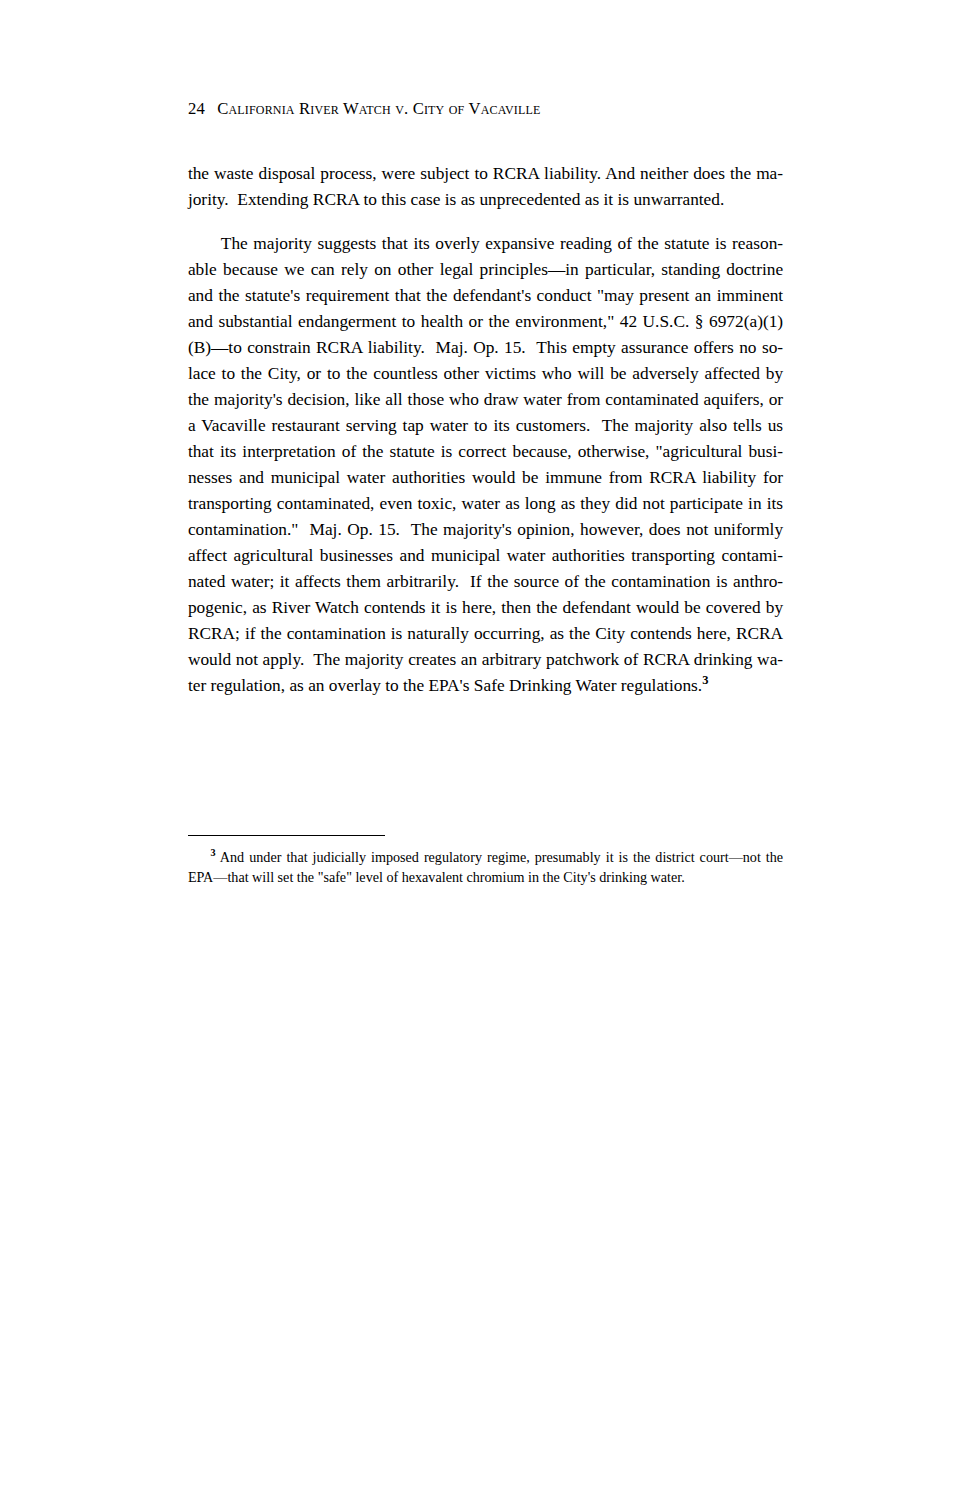24 California River Watch v. City of Vacaville
the waste disposal process, were subject to RCRA liability. And neither does the majority. Extending RCRA to this case is as unprecedented as it is unwarranted.
The majority suggests that its overly expansive reading of the statute is reasonable because we can rely on other legal principles—in particular, standing doctrine and the statute's requirement that the defendant's conduct "may present an imminent and substantial endangerment to health or the environment," 42 U.S.C. § 6972(a)(1)(B)—to constrain RCRA liability. Maj. Op. 15. This empty assurance offers no solace to the City, or to the countless other victims who will be adversely affected by the majority's decision, like all those who draw water from contaminated aquifers, or a Vacaville restaurant serving tap water to its customers. The majority also tells us that its interpretation of the statute is correct because, otherwise, "agricultural businesses and municipal water authorities would be immune from RCRA liability for transporting contaminated, even toxic, water as long as they did not participate in its contamination." Maj. Op. 15. The majority's opinion, however, does not uniformly affect agricultural businesses and municipal water authorities transporting contaminated water; it affects them arbitrarily. If the source of the contamination is anthropogenic, as River Watch contends it is here, then the defendant would be covered by RCRA; if the contamination is naturally occurring, as the City contends here, RCRA would not apply. The majority creates an arbitrary patchwork of RCRA drinking water regulation, as an overlay to the EPA's Safe Drinking Water regulations.3
3 And under that judicially imposed regulatory regime, presumably it is the district court—not the EPA—that will set the "safe" level of hexavalent chromium in the City's drinking water.